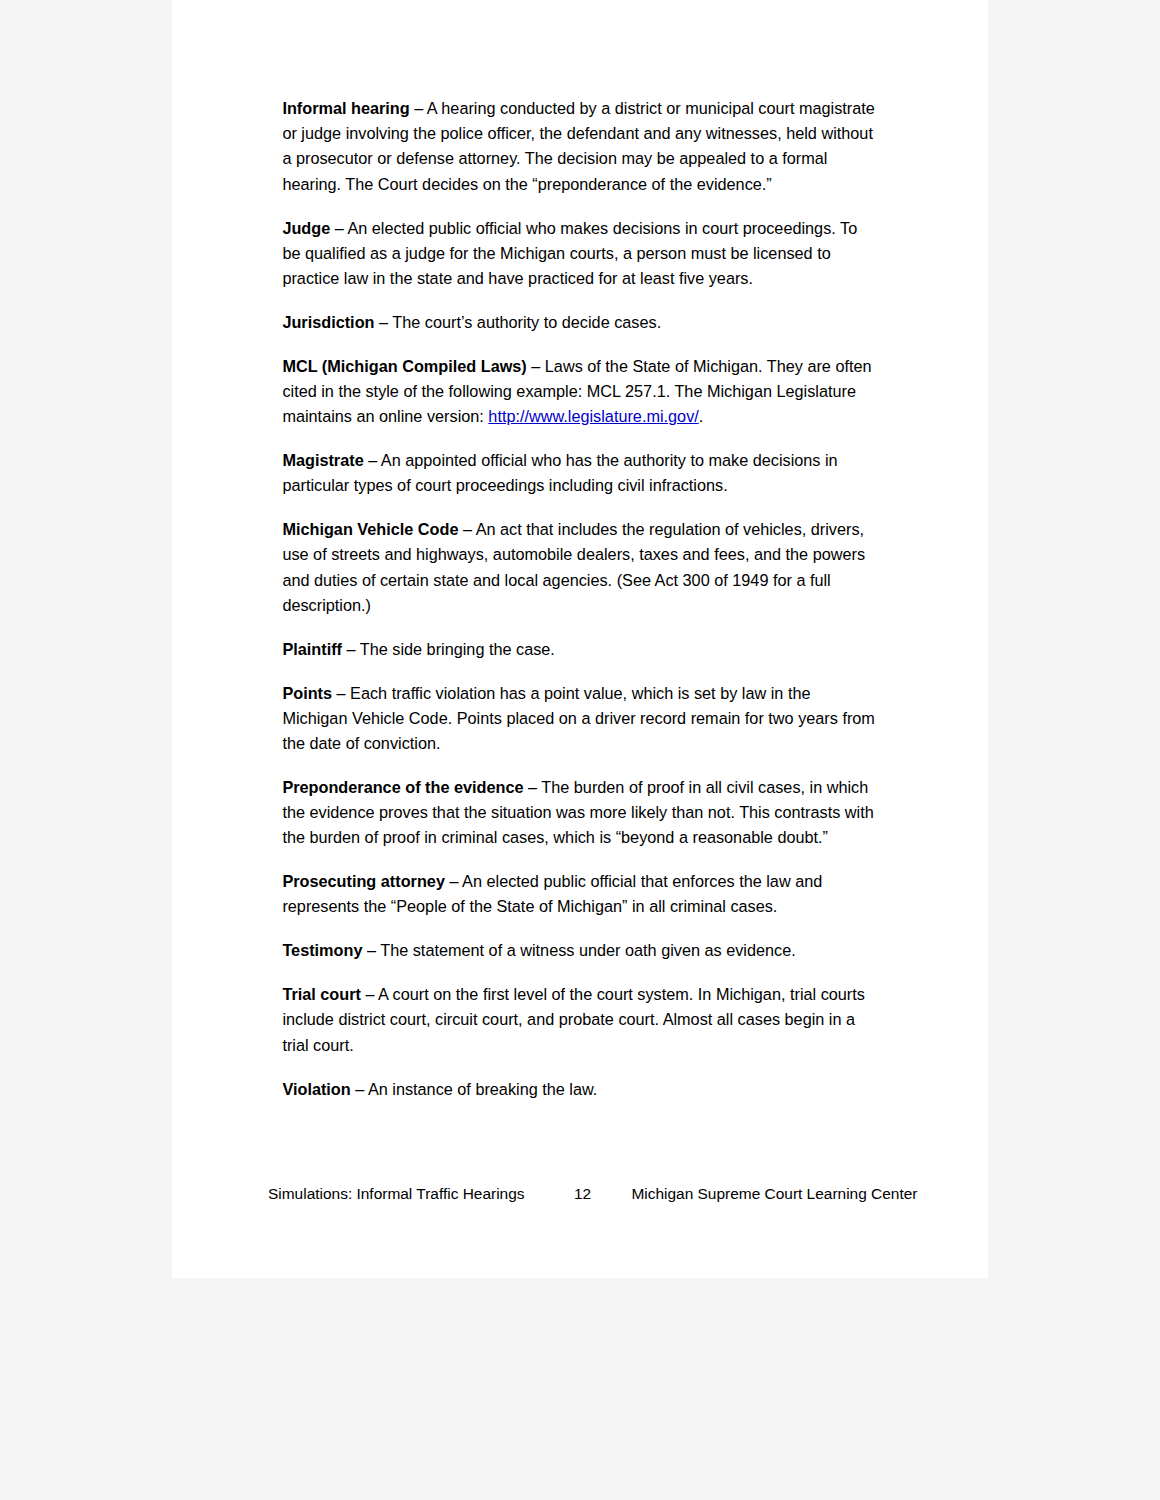Informal hearing
– A hearing conducted by a district or municipal court magistrate or judge involving the police officer, the defendant and any witnesses, held without a prosecutor or defense attorney. The decision may be appealed to a formal hearing. The Court decides on the “preponderance of the evidence.”
Judge
– An elected public official who makes decisions in court proceedings. To be qualified as a judge for the Michigan courts, a person must be licensed to practice law in the state and have practiced for at least five years.
Jurisdiction
– The court’s authority to decide cases.
MCL (Michigan Compiled Laws)
– Laws of the State of Michigan. They are often cited in the style of the following example: MCL 257.1. The Michigan Legislature maintains an online version: http://www.legislature.mi.gov/.
Magistrate
– An appointed official who has the authority to make decisions in particular types of court proceedings including civil infractions.
Michigan Vehicle Code
– An act that includes the regulation of vehicles, drivers, use of streets and highways, automobile dealers, taxes and fees, and the powers and duties of certain state and local agencies. (See Act 300 of 1949 for a full description.)
Plaintiff
– The side bringing the case.
Points
– Each traffic violation has a point value, which is set by law in the Michigan Vehicle Code. Points placed on a driver record remain for two years from the date of conviction.
Preponderance of the evidence
– The burden of proof in all civil cases, in which the evidence proves that the situation was more likely than not. This contrasts with the burden of proof in criminal cases, which is “beyond a reasonable doubt.”
Prosecuting attorney
– An elected public official that enforces the law and represents the “People of the State of Michigan” in all criminal cases.
Testimony
– The statement of a witness under oath given as evidence.
Trial court
– A court on the first level of the court system. In Michigan, trial courts include district court, circuit court, and probate court. Almost all cases begin in a trial court.
Violation
– An instance of breaking the law.
Simulations: Informal Traffic Hearings 12 Michigan Supreme Court Learning Center